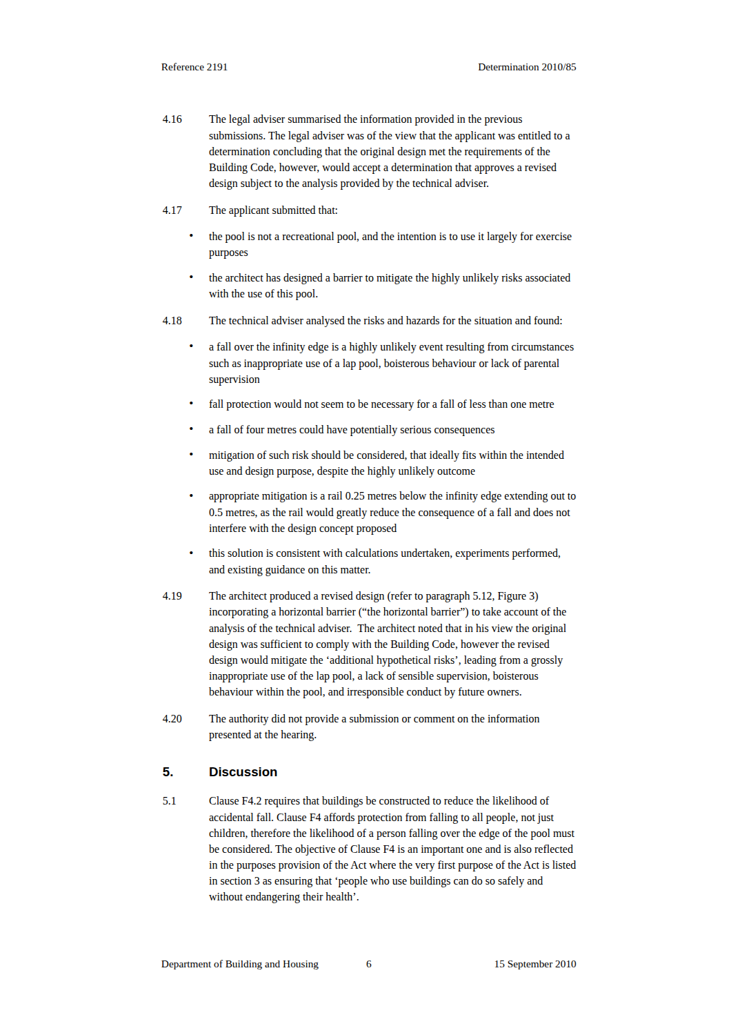Reference 2191
Determination 2010/85
4.16
The legal adviser summarised the information provided in the previous submissions. The legal adviser was of the view that the applicant was entitled to a determination concluding that the original design met the requirements of the Building Code, however, would accept a determination that approves a revised design subject to the analysis provided by the technical adviser.
4.17
The applicant submitted that:
the pool is not a recreational pool, and the intention is to use it largely for exercise purposes
the architect has designed a barrier to mitigate the highly unlikely risks associated with the use of this pool.
4.18
The technical adviser analysed the risks and hazards for the situation and found:
a fall over the infinity edge is a highly unlikely event resulting from circumstances such as inappropriate use of a lap pool, boisterous behaviour or lack of parental supervision
fall protection would not seem to be necessary for a fall of less than one metre
a fall of four metres could have potentially serious consequences
mitigation of such risk should be considered, that ideally fits within the intended use and design purpose, despite the highly unlikely outcome
appropriate mitigation is a rail 0.25 metres below the infinity edge extending out to 0.5 metres, as the rail would greatly reduce the consequence of a fall and does not interfere with the design concept proposed
this solution is consistent with calculations undertaken, experiments performed, and existing guidance on this matter.
4.19
The architect produced a revised design (refer to paragraph 5.12, Figure 3) incorporating a horizontal barrier (“the horizontal barrier”) to take account of the analysis of the technical adviser. The architect noted that in his view the original design was sufficient to comply with the Building Code, however the revised design would mitigate the ‘additional hypothetical risks’, leading from a grossly inappropriate use of the lap pool, a lack of sensible supervision, boisterous behaviour within the pool, and irresponsible conduct by future owners.
4.20
The authority did not provide a submission or comment on the information presented at the hearing.
5. Discussion
5.1
Clause F4.2 requires that buildings be constructed to reduce the likelihood of accidental fall. Clause F4 affords protection from falling to all people, not just children, therefore the likelihood of a person falling over the edge of the pool must be considered. The objective of Clause F4 is an important one and is also reflected in the purposes provision of the Act where the very first purpose of the Act is listed in section 3 as ensuring that ‘people who use buildings can do so safely and without endangering their health’.
Department of Building and Housing
6
15 September 2010